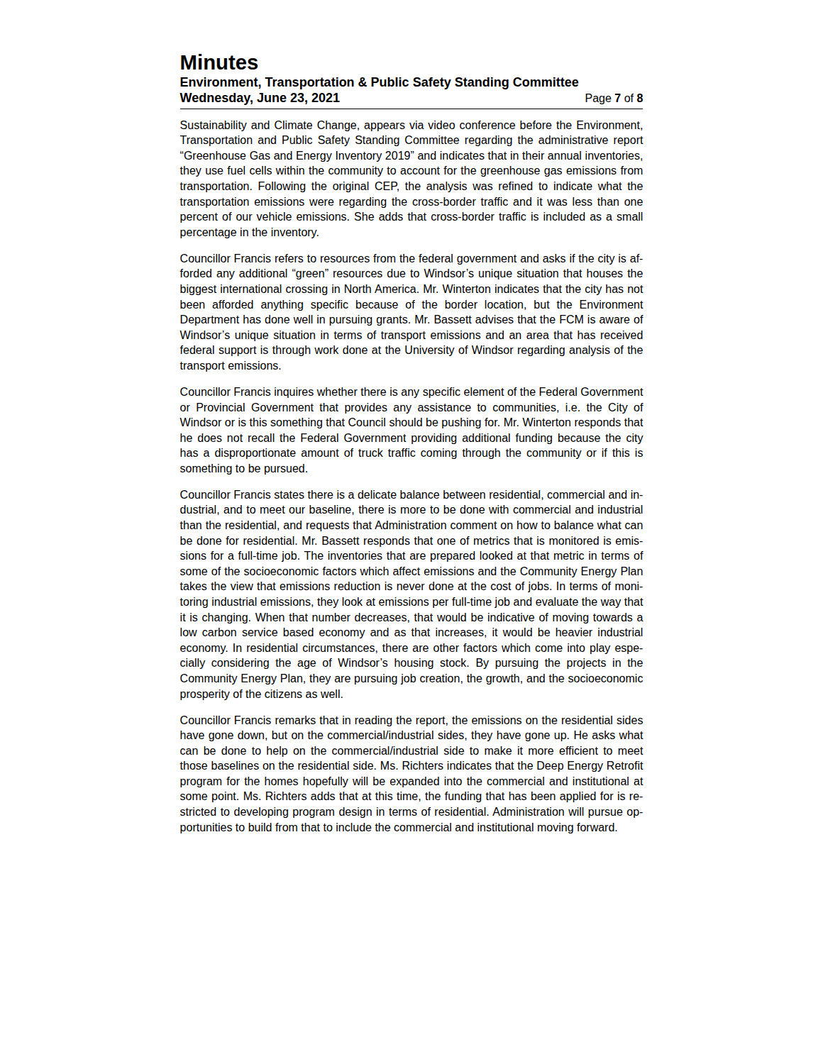Minutes
Environment, Transportation & Public Safety Standing Committee
Wednesday, June 23, 2021 Page 7 of 8
Sustainability and Climate Change, appears via video conference before the Environment, Transportation and Public Safety Standing Committee regarding the administrative report “Greenhouse Gas and Energy Inventory 2019” and indicates that in their annual inventories, they use fuel cells within the community to account for the greenhouse gas emissions from transportation. Following the original CEP, the analysis was refined to indicate what the transportation emissions were regarding the cross-border traffic and it was less than one percent of our vehicle emissions. She adds that cross-border traffic is included as a small percentage in the inventory.
Councillor Francis refers to resources from the federal government and asks if the city is afforded any additional “green” resources due to Windsor’s unique situation that houses the biggest international crossing in North America. Mr. Winterton indicates that the city has not been afforded anything specific because of the border location, but the Environment Department has done well in pursuing grants. Mr. Bassett advises that the FCM is aware of Windsor’s unique situation in terms of transport emissions and an area that has received federal support is through work done at the University of Windsor regarding analysis of the transport emissions.
Councillor Francis inquires whether there is any specific element of the Federal Government or Provincial Government that provides any assistance to communities, i.e. the City of Windsor or is this something that Council should be pushing for. Mr. Winterton responds that he does not recall the Federal Government providing additional funding because the city has a disproportionate amount of truck traffic coming through the community or if this is something to be pursued.
Councillor Francis states there is a delicate balance between residential, commercial and industrial, and to meet our baseline, there is more to be done with commercial and industrial than the residential, and requests that Administration comment on how to balance what can be done for residential. Mr. Bassett responds that one of metrics that is monitored is emissions for a full-time job. The inventories that are prepared looked at that metric in terms of some of the socioeconomic factors which affect emissions and the Community Energy Plan takes the view that emissions reduction is never done at the cost of jobs. In terms of monitoring industrial emissions, they look at emissions per full-time job and evaluate the way that it is changing. When that number decreases, that would be indicative of moving towards a low carbon service based economy and as that increases, it would be heavier industrial economy. In residential circumstances, there are other factors which come into play especially considering the age of Windsor’s housing stock. By pursuing the projects in the Community Energy Plan, they are pursuing job creation, the growth, and the socioeconomic prosperity of the citizens as well.
Councillor Francis remarks that in reading the report, the emissions on the residential sides have gone down, but on the commercial/industrial sides, they have gone up. He asks what can be done to help on the commercial/industrial side to make it more efficient to meet those baselines on the residential side. Ms. Richters indicates that the Deep Energy Retrofit program for the homes hopefully will be expanded into the commercial and institutional at some point. Ms. Richters adds that at this time, the funding that has been applied for is restricted to developing program design in terms of residential. Administration will pursue opportunities to build from that to include the commercial and institutional moving forward.